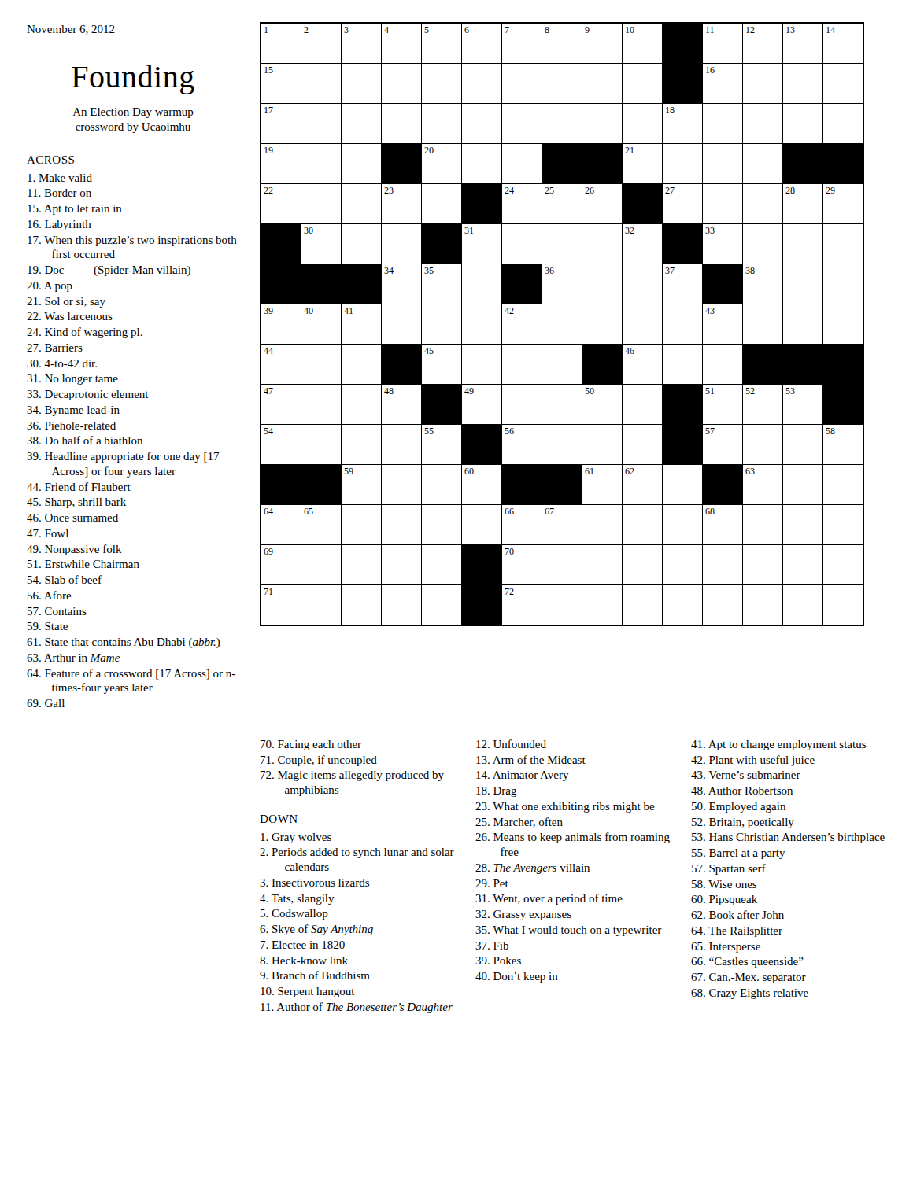November 6, 2012
Founding
An Election Day warmup
crossword by Ucaoimhu
ACROSS
1. Make valid
11. Border on
15. Apt to let rain in
16. Labyrinth
17. When this puzzle’s two inspirations both first occurred
19. Doc ____ (Spider-Man villain)
20. A pop
21. Sol or si, say
22. Was larcenous
24. Kind of wagering pl.
27. Barriers
30. 4-to-42 dir.
31. No longer tame
33. Decaprotonic element
34. Byname lead-in
36. Piehole-related
38. Do half of a biathlon
39. Headline appropriate for one day [17 Across] or four years later
44. Friend of Flaubert
45. Sharp, shrill bark
46. Once surnamed
47. Fowl
49. Nonpassive folk
51. Erstwhile Chairman
54. Slab of beef
56. Afore
57. Contains
59. State
61. State that contains Abu Dhabi (abbr.)
63. Arthur in Mame
64. Feature of a crossword [17 Across] or n-times-four years later
69. Gall
| 1 | 2 | 3 | 4 | 5 | 6 | 7 | 8 | 9 | 10 | | 11 | 12 | 13 | 14 |
| 15 | | | | | | | | | | | 16 | | | |
| 17 | | | | | | | | | | 18 | | | | |
| 19 | | | | 20 | | | | | 21 | | | | | |
| 22 | | | 23 | | | 24 | 25 | 26 | | 27 | | | 28 | 29 |
| | 30 | | | | 31 | | | | 32 | | 33 | | | |
| | | | 34 | 35 | | | 36 | | | 37 | | 38 | | |
| 39 | 40 | 41 | | | | 42 | | | | | 43 | | | |
| 44 | | | | 45 | | | | | 46 | | | | | |
| 47 | | | 48 | | 49 | | | 50 | | | 51 | 52 | 53 | |
| 54 | | | | 55 | | 56 | | | | | 57 | | | 58 |
| | | 59 | | | 60 | | | 61 | 62 | | | 63 | | |
| 64 | 65 | | | | | 66 | 67 | | | | 68 | | | |
| 69 | | | | | | 70 | | | | | | | | |
| 71 | | | | | | 72 | | | | | | | | |
70. Facing each other
71. Couple, if uncoupled
72. Magic items allegedly produced by amphibians
DOWN
1. Gray wolves
2. Periods added to synch lunar and solar calendars
3. Insectivorous lizards
4. Tats, slangily
5. Codswallop
6. Skye of Say Anything
7. Electee in 1820
8. Heck-know link
9. Branch of Buddhism
10. Serpent hangout
11. Author of The Bonesetter’s Daughter
12. Unfounded
13. Arm of the Mideast
14. Animator Avery
18. Drag
23. What one exhibiting ribs might be
25. Marcher, often
26. Means to keep animals from roaming free
28. The Avengers villain
29. Pet
31. Went, over a period of time
32. Grassy expanses
35. What I would touch on a typewriter
37. Fib
39. Pokes
40. Don’t keep in
41. Apt to change employment status
42. Plant with useful juice
43. Verne’s submariner
48. Author Robertson
50. Employed again
52. Britain, poetically
53. Hans Christian Andersen’s birthplace
55. Barrel at a party
57. Spartan serf
58. Wise ones
60. Pipsqueak
62. Book after John
64. The Railsplitter
65. Intersperse
66. “Castles queenside”
67. Can.-Mex. separator
68. Crazy Eights relative